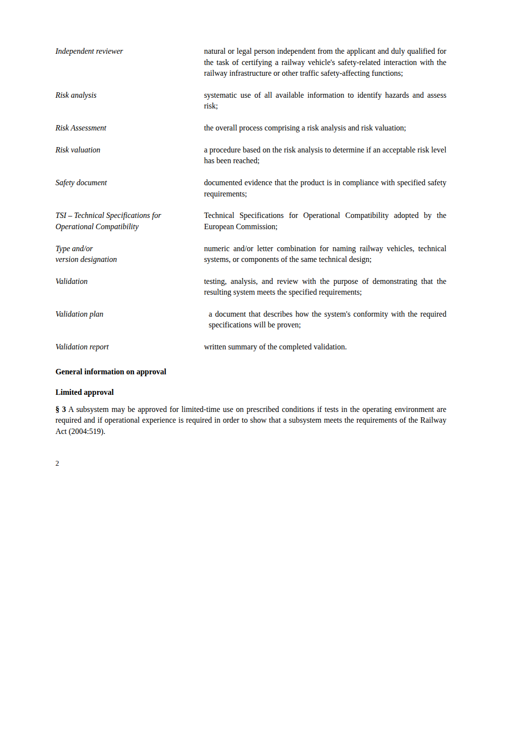Independent reviewer
natural or legal person independent from the applicant and duly qualified for the task of certifying a railway vehicle's safety-related interaction with the railway infrastructure or other traffic safety-affecting functions;
Risk analysis
systematic use of all available information to identify hazards and assess risk;
Risk Assessment
the overall process comprising a risk analysis and risk valuation;
Risk valuation
a procedure based on the risk analysis to determine if an acceptable risk level has been reached;
Safety document
documented evidence that the product is in compliance with specified safety requirements;
TSI – Technical Specifications for Operational Compatibility
Technical Specifications for Operational Compatibility adopted by the European Commission;
Type and/or
version designation
numeric and/or letter combination for naming railway vehicles, technical systems, or components of the same technical design;
Validation
testing, analysis, and review with the purpose of demonstrating that the resulting system meets the specified requirements;
Validation plan
a document that describes how the system's conformity with the required specifications will be proven;
Validation report
written summary of the completed validation.
General information on approval
Limited approval
§ 3 A subsystem may be approved for limited-time use on prescribed conditions if tests in the operating environment are required and if operational experience is required in order to show that a subsystem meets the requirements of the Railway Act (2004:519).
2